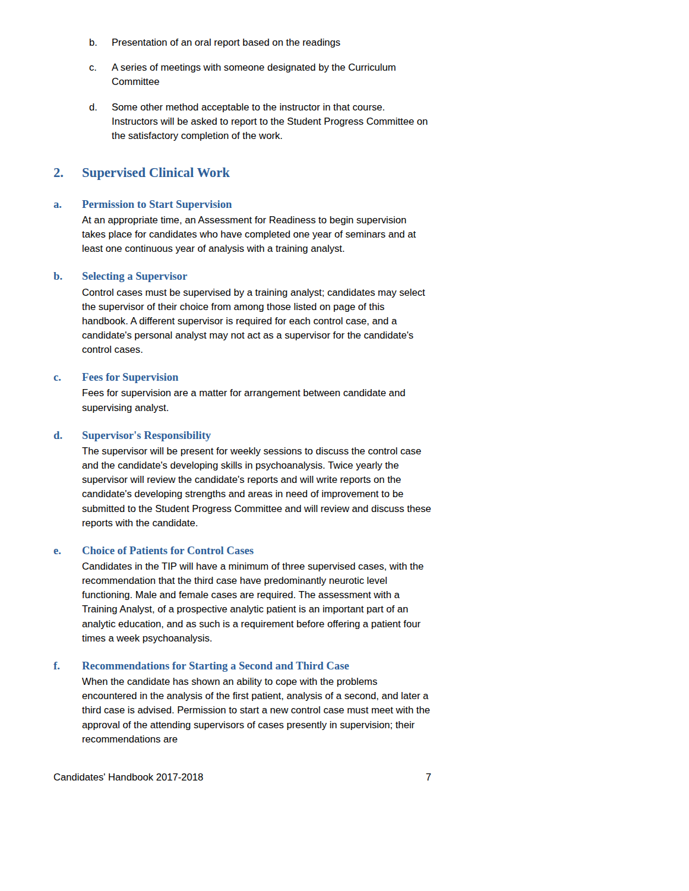b. Presentation of an oral report based on the readings
c. A series of meetings with someone designated by the Curriculum Committee
d. Some other method acceptable to the instructor in that course. Instructors will be asked to report to the Student Progress Committee on the satisfactory completion of the work.
2. Supervised Clinical Work
a.
Permission to Start Supervision
At an appropriate time, an Assessment for Readiness to begin supervision takes place for candidates who have completed one year of seminars and at least one continuous year of analysis with a training analyst.
b.
Selecting a Supervisor
Control cases must be supervised by a training analyst; candidates may select the supervisor of their choice from among those listed on page of this handbook. A different supervisor is required for each control case, and a candidate's personal analyst may not act as a supervisor for the candidate's control cases.
c.
Fees for Supervision
Fees for supervision are a matter for arrangement between candidate and supervising analyst.
d.
Supervisor's Responsibility
The supervisor will be present for weekly sessions to discuss the control case and the candidate's developing skills in psychoanalysis. Twice yearly the supervisor will review the candidate's reports and will write reports on the candidate's developing strengths and areas in need of improvement to be submitted to the Student Progress Committee and will review and discuss these reports with the candidate.
e.
Choice of Patients for Control Cases
Candidates in the TIP will have a minimum of three supervised cases, with the recommendation that the third case have predominantly neurotic level functioning. Male and female cases are required. The assessment with a Training Analyst, of a prospective analytic patient is an important part of an analytic education, and as such is a requirement before offering a patient four times a week psychoanalysis.
f.
Recommendations for Starting a Second and Third Case
When the candidate has shown an ability to cope with the problems encountered in the analysis of the first patient, analysis of a second, and later a third case is advised. Permission to start a new control case must meet with the approval of the attending supervisors of cases presently in supervision; their recommendations are
Candidates' Handbook 2017-2018 7